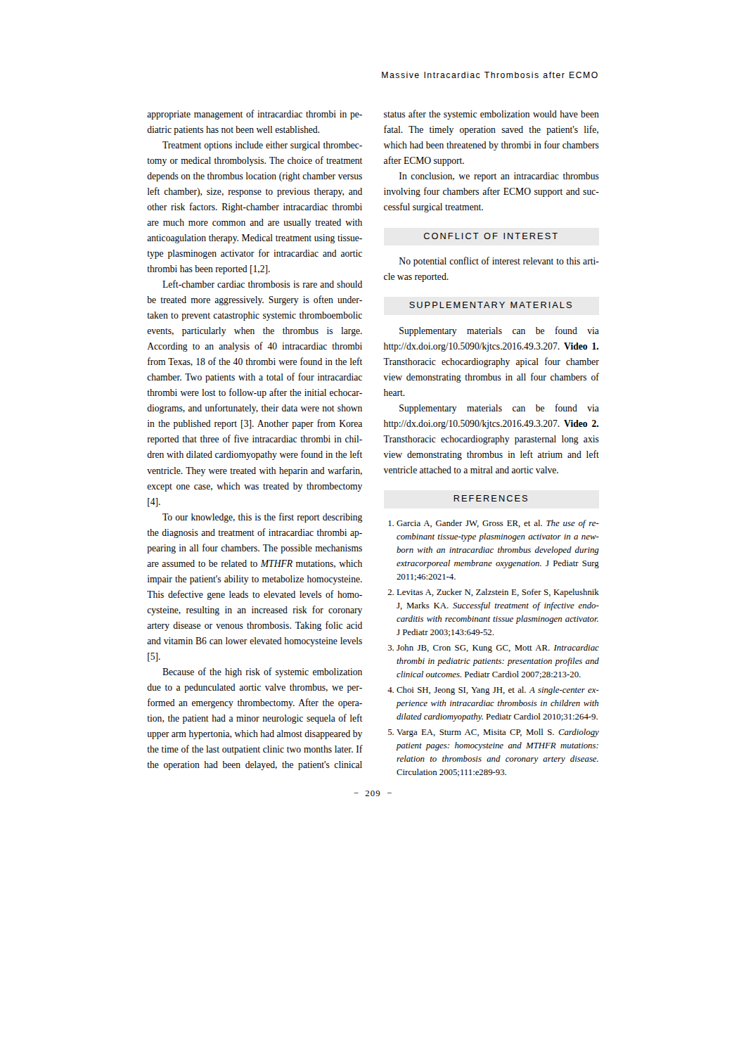Massive Intracardiac Thrombosis after ECMO
appropriate management of intracardiac thrombi in pediatric patients has not been well established.
Treatment options include either surgical thrombectomy or medical thrombolysis. The choice of treatment depends on the thrombus location (right chamber versus left chamber), size, response to previous therapy, and other risk factors. Right-chamber intracardiac thrombi are much more common and are usually treated with anticoagulation therapy. Medical treatment using tissue-type plasminogen activator for intracardiac and aortic thrombi has been reported [1,2].
Left-chamber cardiac thrombosis is rare and should be treated more aggressively. Surgery is often undertaken to prevent catastrophic systemic thromboembolic events, particularly when the thrombus is large. According to an analysis of 40 intracardiac thrombi from Texas, 18 of the 40 thrombi were found in the left chamber. Two patients with a total of four intracardiac thrombi were lost to follow-up after the initial echocardiograms, and unfortunately, their data were not shown in the published report [3]. Another paper from Korea reported that three of five intracardiac thrombi in children with dilated cardiomyopathy were found in the left ventricle. They were treated with heparin and warfarin, except one case, which was treated by thrombectomy [4].
To our knowledge, this is the first report describing the diagnosis and treatment of intracardiac thrombi appearing in all four chambers. The possible mechanisms are assumed to be related to MTHFR mutations, which impair the patient's ability to metabolize homocysteine. This defective gene leads to elevated levels of homocysteine, resulting in an increased risk for coronary artery disease or venous thrombosis. Taking folic acid and vitamin B6 can lower elevated homocysteine levels [5].
Because of the high risk of systemic embolization due to a pedunculated aortic valve thrombus, we performed an emergency thrombectomy. After the operation, the patient had a minor neurologic sequela of left upper arm hypertonia, which had almost disappeared by the time of the last outpatient clinic two months later. If the operation had been delayed, the patient's clinical status after the systemic embolization would have been fatal. The timely operation saved the patient's life, which had been threatened by thrombi in four chambers after ECMO support.
In conclusion, we report an intracardiac thrombus involving four chambers after ECMO support and successful surgical treatment.
CONFLICT OF INTEREST
No potential conflict of interest relevant to this article was reported.
SUPPLEMENTARY MATERIALS
Supplementary materials can be found via http://dx.doi.org/10.5090/kjtcs.2016.49.3.207. Video 1. Transthoracic echocardiography apical four chamber view demonstrating thrombus in all four chambers of heart.
Supplementary materials can be found via http://dx.doi.org/10.5090/kjtcs.2016.49.3.207. Video 2. Transthoracic echocardiography parasternal long axis view demonstrating thrombus in left atrium and left ventricle attached to a mitral and aortic valve.
REFERENCES
Garcia A, Gander JW, Gross ER, et al. The use of recombinant tissue-type plasminogen activator in a newborn with an intracardiac thrombus developed during extracorporeal membrane oxygenation. J Pediatr Surg 2011;46:2021-4.
Levitas A, Zucker N, Zalzstein E, Sofer S, Kapelushnik J, Marks KA. Successful treatment of infective endocarditis with recombinant tissue plasminogen activator. J Pediatr 2003;143:649-52.
John JB, Cron SG, Kung GC, Mott AR. Intracardiac thrombi in pediatric patients: presentation profiles and clinical outcomes. Pediatr Cardiol 2007;28:213-20.
Choi SH, Jeong SI, Yang JH, et al. A single-center experience with intracardiac thrombosis in children with dilated cardiomyopathy. Pediatr Cardiol 2010;31:264-9.
Varga EA, Sturm AC, Misita CP, Moll S. Cardiology patient pages: homocysteine and MTHFR mutations: relation to thrombosis and coronary artery disease. Circulation 2005;111:e289-93.
− 209 −